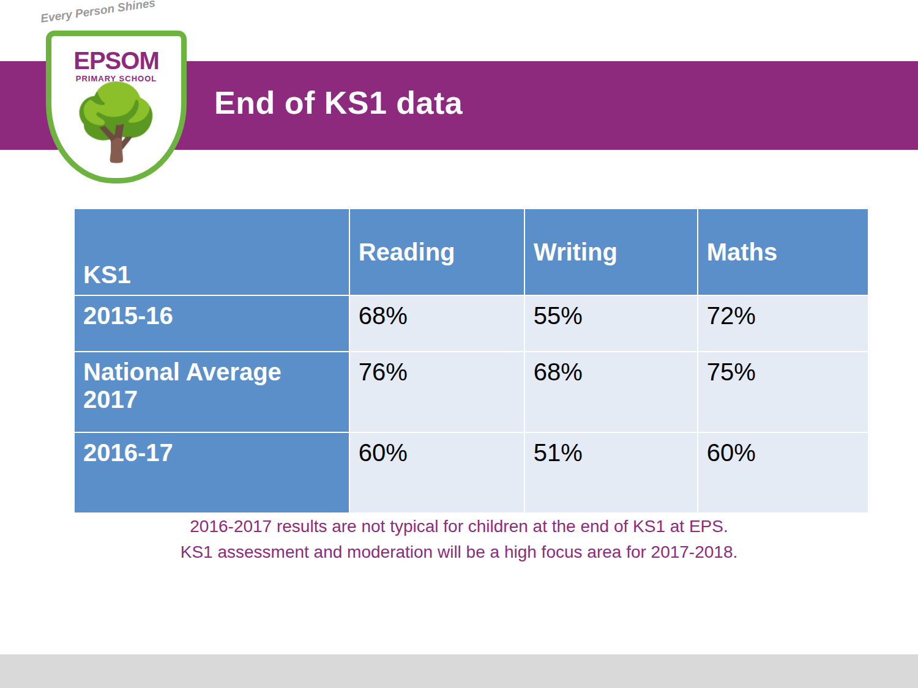End of KS1 data
Every Person Shines
EPSOM
PRIMARY SCHOOL
🌳
| KS1 | Reading | Writing | Maths |
| --- | --- | --- | --- |
| 2015-16 | 68% | 55% | 72% |
| National Average 2017 | 76% | 68% | 75% |
| 2016-17 | 60% | 51% | 60% |
2016-2017 results are not typical for children at the end of KS1 at EPS.
KS1 assessment and moderation will be a high focus area for 2017-2018.